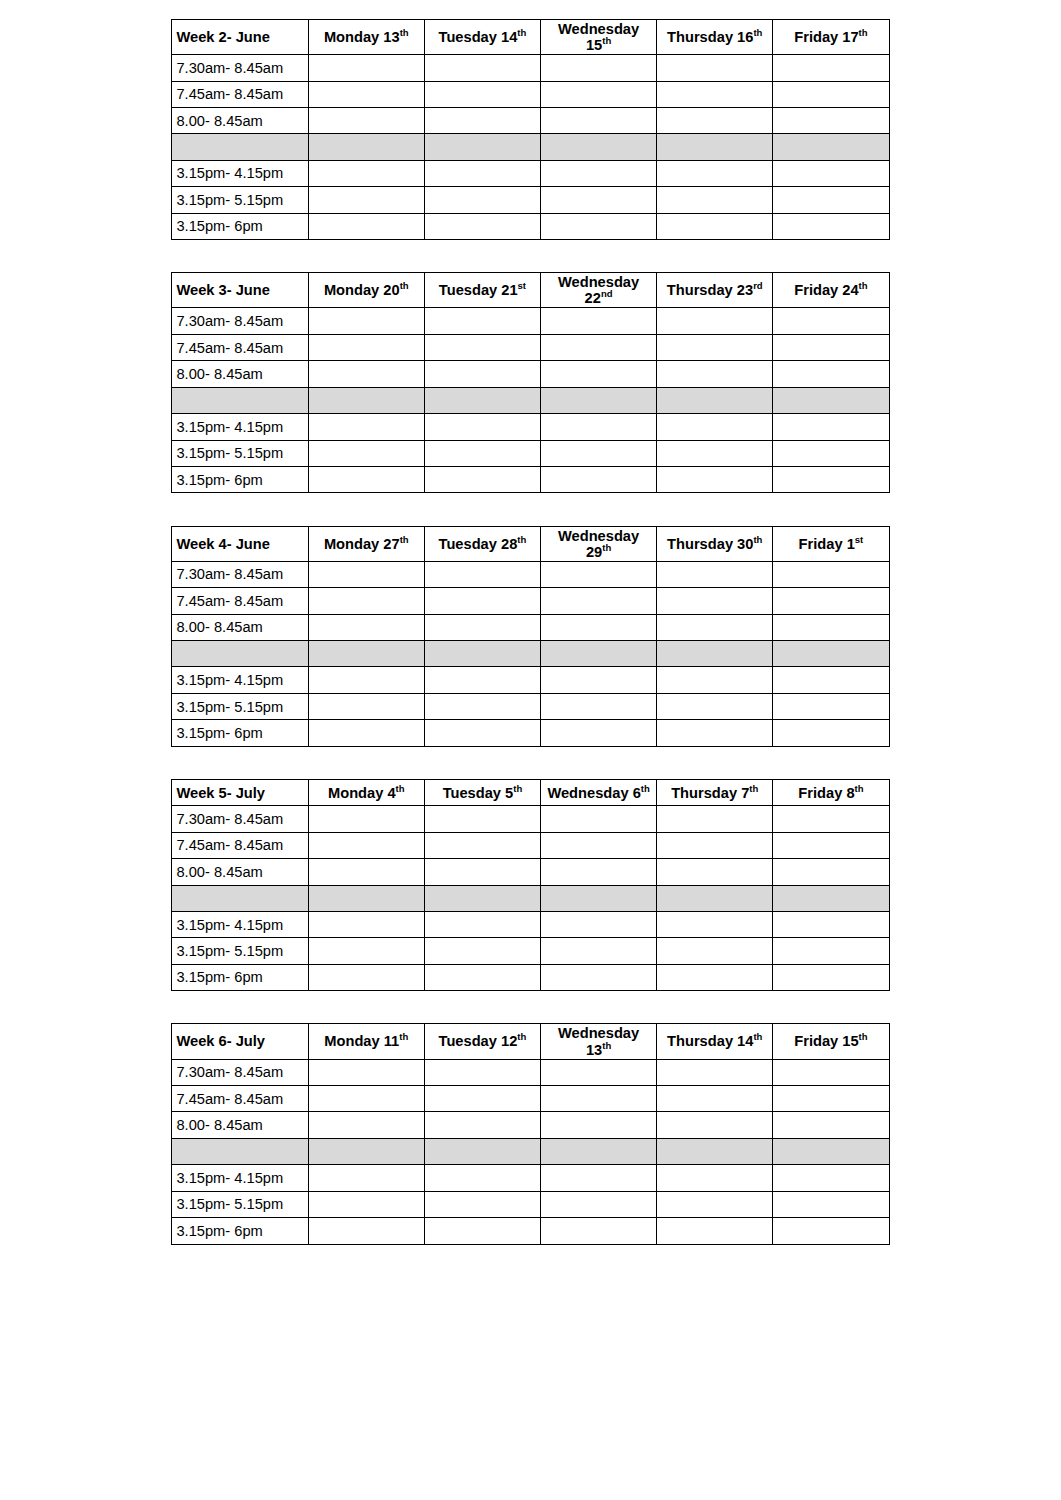| Week 2- June | Monday 13 th | Tuesday 14 th | Wednesday 15 th | Thursday 16 th | Friday 17 th |
| --- | --- | --- | --- | --- | --- |
| 7.30am- 8.45am | | | | | |
| 7.45am- 8.45am | | | | | |
| 8.00- 8.45am | | | | | |
| 3.15pm- 4.15pm | | | | | |
| 3.15pm- 5.15pm | | | | | |
| 3.15pm- 6pm | | | | | |
| Week 3- June | Monday 20 th | Tuesday 21 st | Wednesday 22 nd | Thursday 23 rd | Friday 24 th |
| --- | --- | --- | --- | --- | --- |
| 7.30am- 8.45am | | | | | |
| 7.45am- 8.45am | | | | | |
| 8.00- 8.45am | | | | | |
| 3.15pm- 4.15pm | | | | | |
| 3.15pm- 5.15pm | | | | | |
| 3.15pm- 6pm | | | | | |
| Week 4- June | Monday 27 th | Tuesday 28 th | Wednesday 29 th | Thursday 30 th | Friday 1 st |
| --- | --- | --- | --- | --- | --- |
| 7.30am- 8.45am | | | | | |
| 7.45am- 8.45am | | | | | |
| 8.00- 8.45am | | | | | |
| 3.15pm- 4.15pm | | | | | |
| 3.15pm- 5.15pm | | | | | |
| 3.15pm- 6pm | | | | | |
| Week 5- July | Monday 4 th | Tuesday 5 th | Wednesday 6 th | Thursday 7 th | Friday 8 th |
| --- | --- | --- | --- | --- | --- |
| 7.30am- 8.45am | | | | | |
| 7.45am- 8.45am | | | | | |
| 8.00- 8.45am | | | | | |
| 3.15pm- 4.15pm | | | | | |
| 3.15pm- 5.15pm | | | | | |
| 3.15pm- 6pm | | | | | |
| Week 6- July | Monday 11 th | Tuesday 12 th | Wednesday 13 th | Thursday 14 th | Friday 15 th |
| --- | --- | --- | --- | --- | --- |
| 7.30am- 8.45am | | | | | |
| 7.45am- 8.45am | | | | | |
| 8.00- 8.45am | | | | | |
| 3.15pm- 4.15pm | | | | | |
| 3.15pm- 5.15pm | | | | | |
| 3.15pm- 6pm | | | | | |